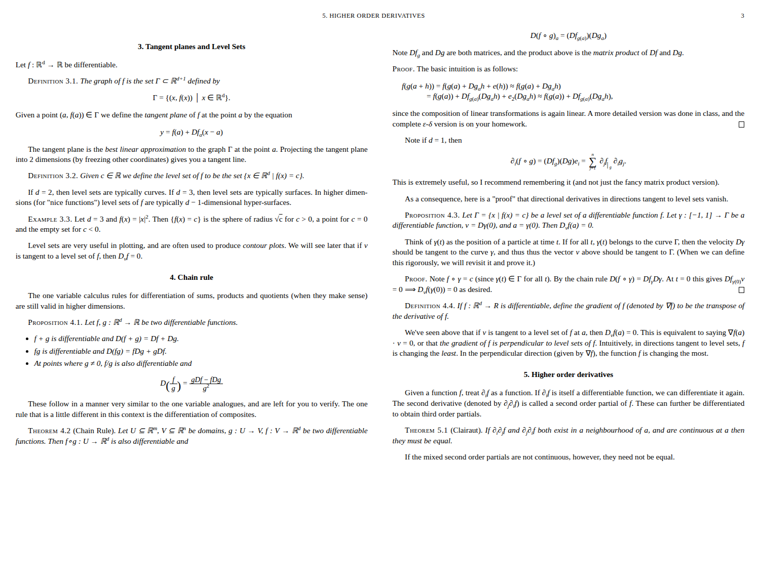5. HIGHER ORDER DERIVATIVES 3
3. Tangent planes and Level Sets
Let f : ℝd → ℝ be differentiable.
Definition 3.1. The graph of f is the set Γ ⊂ ℝd+1 defined by
Γ = {(x, f(x)) │ x ∈ ℝd}.
Given a point (a, f(a)) ∈ Γ we define the tangent plane of f at the point a by the equation
y = f(a) + Dfa(x − a)
The tangent plane is the best linear approximation to the graph Γ at the point a. Projecting the tangent plane into 2 dimensions (by freezing other coordinates) gives you a tangent line.
Definition 3.2. Given c ∈ ℝ we define the level set of f to be the set {x ∈ ℝd | f(x) = c}.
If d = 2, then level sets are typically curves. If d = 3, then level sets are typically surfaces. In higher dimensions (for "nice functions") level sets of f are typically d − 1-dimensional hyper-surfaces.
Example 3.3. Let d = 3 and f(x) = |x|2. Then {f(x) = c} is the sphere of radius √c for c > 0, a point for c = 0 and the empty set for c < 0.
Level sets are very useful in plotting, and are often used to produce contour plots. We will see later that if v is tangent to a level set of f, then Dvf = 0.
4. Chain rule
The one variable calculus rules for differentiation of sums, products and quotients (when they make sense) are still valid in higher dimensions.
Proposition 4.1. Let f, g : ℝd → ℝ be two differentiable functions.
f + g is differentiable and D(f + g) = Df + Dg.
fg is differentiable and D(fg) = fDg + gDf.
At points where g ≠ 0, f/g is also differentiable and
D(fg) = gDf − fDg g2
These follow in a manner very similar to the one variable analogues, and are left for you to verify. The one rule that is a little different in this context is the differentiation of composites.
Theorem 4.2 (Chain Rule). Let U ⊆ ℝm, V ⊆ ℝn be domains, g : U → V, f : V → ℝd be two differentiable functions. Then f∘g : U → ℝd is also differentiable and
D(f ∘ g)a = (Dfg(a))(Dga)
Note Dfg and Dg are both matrices, and the product above is the matrix product of Df and Dg.
Proof. The basic intuition is as follows:
f(g(a + h)) = f(g(a) + Dgah + e(h)) ≈ f(g(a) + Dgah)
= f(g(a)) + Dfg(a)(Dgah) + e2(Dgah) ≈ f(g(a)) + Dfg(a)(Dgah),
since the composition of linear transformations is again linear. A more detailed version was done in class, and the complete ε-δ version is on your homework.
Note if d = 1, then
∂i(f ∘ g) = (Dfg)(Dg)ei = n∑j=1 ∂jf│g ∂igj.
This is extremely useful, so I recommend remembering it (and not just the fancy matrix product version).
As a consequence, here is a "proof" that directional derivatives in directions tangent to level sets vanish.
Proposition 4.3. Let Γ = {x | f(x) = c} be a level set of a differentiable function f. Let γ : [−1, 1] → Γ be a differentiable function, v = Dγ(0), and a = γ(0). Then Dvf(a) = 0.
Think of γ(t) as the position of a particle at time t. If for all t, γ(t) belongs to the curve Γ, then the velocity Dγ should be tangent to the curve γ, and thus thus the vector v above should be tangent to Γ. (When we can define this rigorously, we will revisit it and prove it.)
Proof. Note f ∘ γ = c (since γ(t) ∈ Γ for all t). By the chain rule D(f ∘ γ) = DfγDγ. At t = 0 this gives Dfγ(0)v = 0 ⟹ Dvf(γ(0)) = 0 as desired.
Definition 4.4. If f : ℝd → R is differentiable, define the gradient of f (denoted by ∇f) to be the transpose of the derivative of f.
We've seen above that if v is tangent to a level set of f at a, then Dvf(a) = 0. This is equivalent to saying ∇f(a) · v = 0, or that the gradient of f is perpendicular to level sets of f. Intuitively, in directions tangent to level sets, f is changing the least. In the perpendicular direction (given by ∇f), the function f is changing the most.
5. Higher order derivatives
Given a function f, treat ∂if as a function. If ∂if is itself a differentiable function, we can differentiate it again. The second derivative (denoted by ∂j∂if) is called a second order partial of f. These can further be differentiated to obtain third order partials.
Theorem 5.1 (Clairaut). If ∂i∂jf and ∂j∂if both exist in a neighbourhood of a, and are continuous at a then they must be equal.
If the mixed second order partials are not continuous, however, they need not be equal.